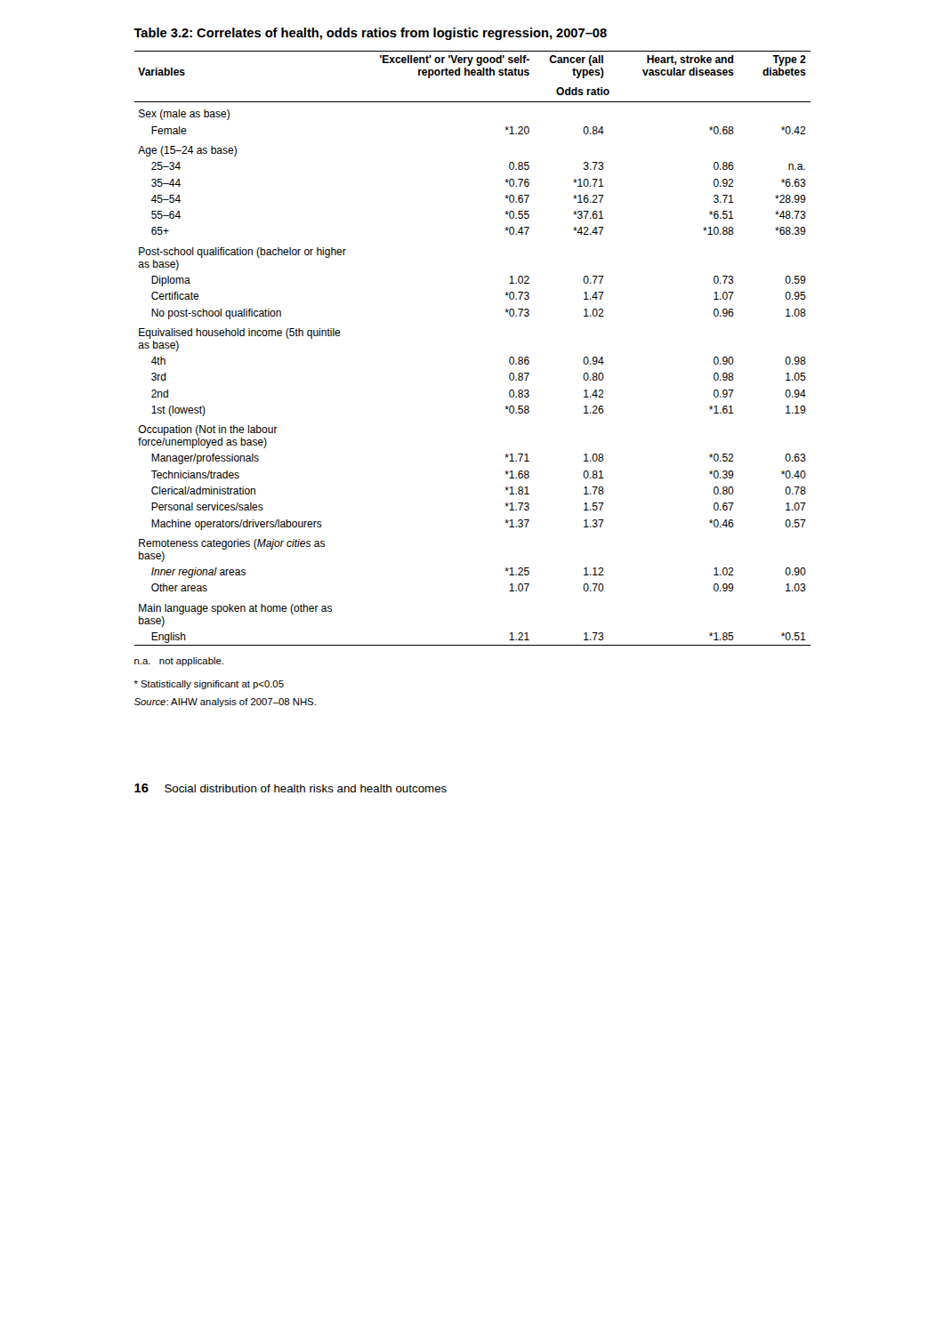Table 3.2: Correlates of health, odds ratios from logistic regression, 2007–08
| Variables | 'Excellent' or 'Very good' self-reported health status | Cancer (all types) | Heart, stroke and vascular diseases | Type 2 diabetes |
| --- | --- | --- | --- | --- |
| | Odds ratio |
| Sex (male as base) | | | | |
| Female | *1.20 | 0.84 | *0.68 | *0.42 |
| Age (15–24 as base) | | | | |
| 25–34 | 0.85 | 3.73 | 0.86 | n.a. |
| 35–44 | *0.76 | *10.71 | 0.92 | *6.63 |
| 45–54 | *0.67 | *16.27 | 3.71 | *28.99 |
| 55–64 | *0.55 | *37.61 | *6.51 | *48.73 |
| 65+ | *0.47 | *42.47 | *10.88 | *68.39 |
| Post-school qualification (bachelor or higher as base) | | | | |
| Diploma | 1.02 | 0.77 | 0.73 | 0.59 |
| Certificate | *0.73 | 1.47 | 1.07 | 0.95 |
| No post-school qualification | *0.73 | 1.02 | 0.96 | 1.08 |
| Equivalised household income (5th quintile as base) | | | | |
| 4th | 0.86 | 0.94 | 0.90 | 0.98 |
| 3rd | 0.87 | 0.80 | 0.98 | 1.05 |
| 2nd | 0.83 | 1.42 | 0.97 | 0.94 |
| 1st (lowest) | *0.58 | 1.26 | *1.61 | 1.19 |
| Occupation (Not in the labour force/unemployed as base) | | | | |
| Manager/professionals | *1.71 | 1.08 | *0.52 | 0.63 |
| Technicians/trades | *1.68 | 0.81 | *0.39 | *0.40 |
| Clerical/administration | *1.81 | 1.78 | 0.80 | 0.78 |
| Personal services/sales | *1.73 | 1.57 | 0.67 | 1.07 |
| Machine operators/drivers/labourers | *1.37 | 1.37 | *0.46 | 0.57 |
| Remoteness categories ( Major cities as base) | | | | |
| Inner regional areas | *1.25 | 1.12 | 1.02 | 0.90 |
| Other areas | 1.07 | 0.70 | 0.99 | 1.03 |
| Main language spoken at home (other as base) | | | | |
| English | 1.21 | 1.73 | *1.85 | *0.51 |
n.a. not applicable.
* Statistically significant at p<0.05
Source: AIHW analysis of 2007–08 NHS.
16 Social distribution of health risks and health outcomes